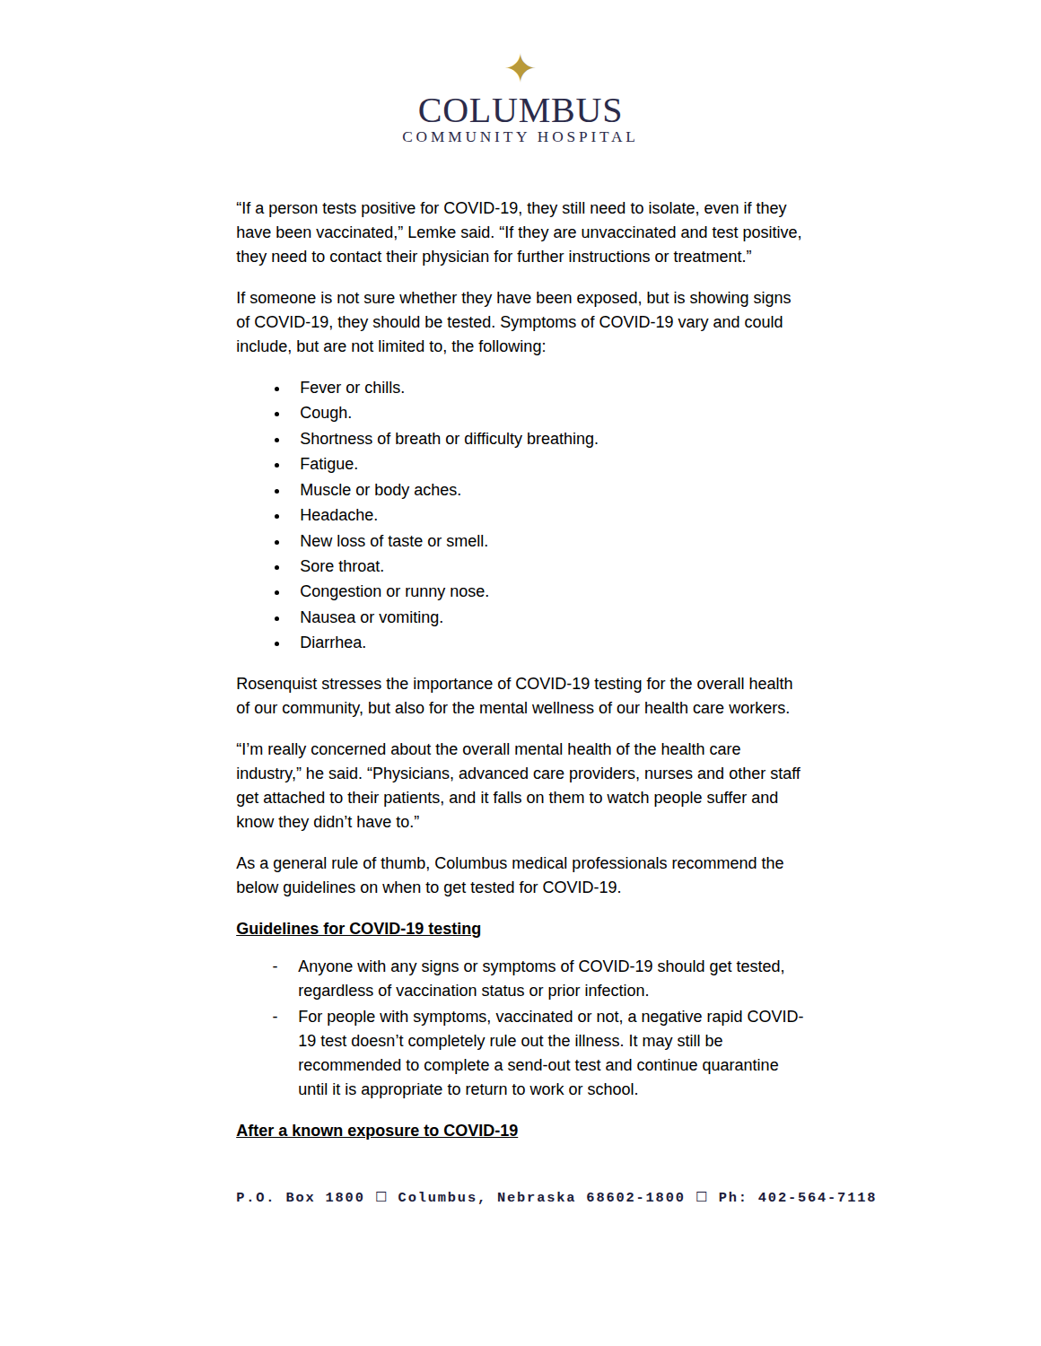✦ COLUMBUS COMMUNITY HOSPITAL
“If a person tests positive for COVID-19, they still need to isolate, even if they have been vaccinated,” Lemke said. “If they are unvaccinated and test positive, they need to contact their physician for further instructions or treatment.”
If someone is not sure whether they have been exposed, but is showing signs of COVID-19, they should be tested. Symptoms of COVID-19 vary and could include, but are not limited to, the following:
Fever or chills.
Cough.
Shortness of breath or difficulty breathing.
Fatigue.
Muscle or body aches.
Headache.
New loss of taste or smell.
Sore throat.
Congestion or runny nose.
Nausea or vomiting.
Diarrhea.
Rosenquist stresses the importance of COVID-19 testing for the overall health of our community, but also for the mental wellness of our health care workers.
“I’m really concerned about the overall mental health of the health care industry,” he said. “Physicians, advanced care providers, nurses and other staff get attached to their patients, and it falls on them to watch people suffer and know they didn’t have to.”
As a general rule of thumb, Columbus medical professionals recommend the below guidelines on when to get tested for COVID-19.
Guidelines for COVID-19 testing
Anyone with any signs or symptoms of COVID-19 should get tested, regardless of vaccination status or prior infection.
For people with symptoms, vaccinated or not, a negative rapid COVID-19 test doesn’t completely rule out the illness. It may still be recommended to complete a send-out test and continue quarantine until it is appropriate to return to work or school.
After a known exposure to COVID-19
P.O. Box 1800 ☐ Columbus, Nebraska 68602-1800 ☐ Ph: 402-564-7118